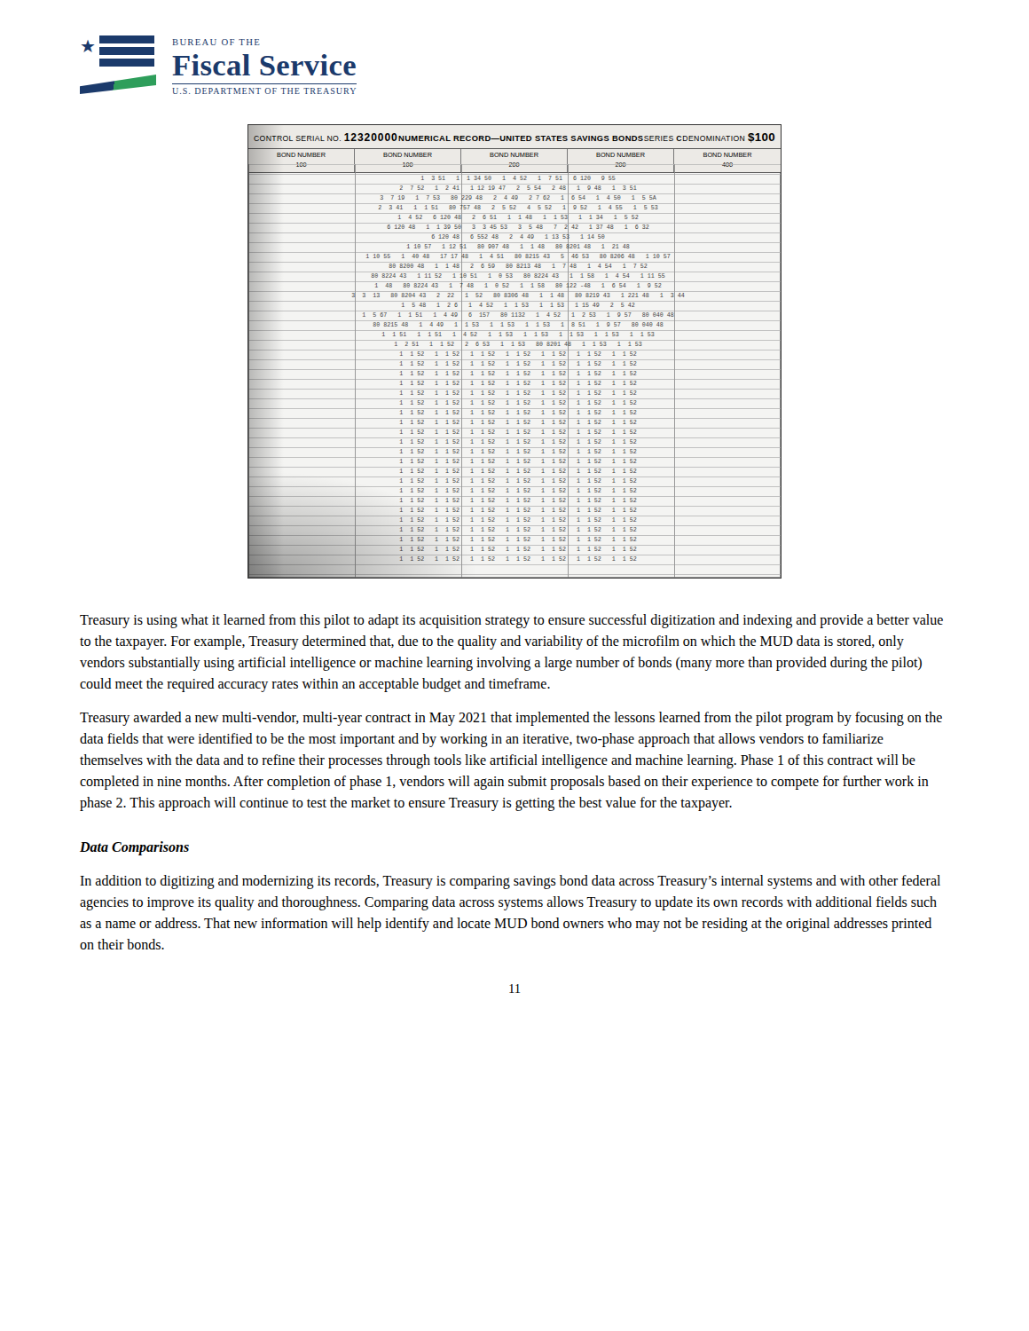★
Bureau of the
Fiscal Service
U.S. Department of the Treasury
CONTROL SERIAL NO. 12320000 NUMERICAL RECORD—UNITED STATES SAVINGS BONDS SERIES C DENOMINATION $100
BOND NUMBER
100
BOND NUMBER
100
BOND NUMBER
200
BOND NUMBER
200
BOND NUMBER
400
1 3 51 1 1 34 50 1 4 52 1 7 51 6 120 9 55 2 7 52 1 2 41 1 12 19 47 2 5 54 2 48 1 9 48 1 3 51 3 7 19 1 7 53 80 229 48 2 4 49 2 7 62 1 6 54 1 4 50 1 5 5A 2 3 41 1 1 51 80 757 48 2 5 52 4 5 52 1 9 52 1 4 55 1 5 53 1 4 52 6 120 48 2 6 51 1 1 48 1 1 53 1 1 34 1 5 52 6 120 48 1 1 39 50 3 3 45 53 3 5 48 7 2 42 1 37 48 1 6 32 6 120 48 6 552 48 2 4 49 1 13 53 1 14 50 1 10 57 1 12 51 80 907 48 1 1 48 80 8201 48 1 21 48 1 10 55 1 40 48 17 17 48 1 4 51 80 8215 43 5 46 53 80 8206 48 1 10 57 80 8200 48 1 1 48 2 6 59 80 8213 48 1 7 48 1 4 54 1 7 52 80 8224 43 1 11 52 1 10 51 1 0 53 80 8224 43 1 1 58 1 4 54 1 11 55 1 48 80 8224 43 1 7 48 1 0 52 1 1 58 80 122 -48 1 6 54 1 9 52 3 3 13 80 8204 43 2 22 1 52 80 8306 48 1 1 48 80 8219 43 1 221 48 1 3 44 1 5 48 1 2 6 1 4 52 1 1 53 1 1 53 1 15 49 2 5 42 1 5 67 1 1 51 1 4 49 6 157 80 1132 1 4 52 1 2 53 1 9 57 80 040 48 80 8215 48 1 4 49 1 1 53 1 1 53 1 1 53 1 8 51 1 9 57 80 040 48 1 1 51 1 1 51 1 4 52 1 1 53 1 1 53 1 1 53 1 1 53 1 1 53 1 2 51 1 1 52 2 6 53 1 1 53 80 8201 48 1 1 53 1 1 53 1 1 52 1 1 52 1 1 52 1 1 52 1 1 52 1 1 52 1 1 52 1 1 52 1 1 52 1 1 52 1 1 52 1 1 52 1 1 52 1 1 52 1 1 52 1 1 52 1 1 52 1 1 52 1 1 52 1 1 52 1 1 52 1 1 52 1 1 52 1 1 52 1 1 52 1 1 52 1 1 52 1 1 52 1 1 52 1 1 52 1 1 52 1 1 52 1 1 52 1 1 52 1 1 52 1 1 52 1 1 52 1 1 52 1 1 52 1 1 52 1 1 52 1 1 52 1 1 52 1 1 52 1 1 52 1 1 52 1 1 52 1 1 52 1 1 52 1 1 52 1 1 52 1 1 52 1 1 52 1 1 52 1 1 52 1 1 52 1 1 52 1 1 52 1 1 52 1 1 52 1 1 52 1 1 52 1 1 52 1 1 52 1 1 52 1 1 52 1 1 52 1 1 52 1 1 52 1 1 52 1 1 52 1 1 52 1 1 52 1 1 52 1 1 52 1 1 52 1 1 52 1 1 52 1 1 52 1 1 52 1 1 52 1 1 52 1 1 52 1 1 52 1 1 52 1 1 52 1 1 52 1 1 52 1 1 52 1 1 52 1 1 52 1 1 52 1 1 52 1 1 52 1 1 52 1 1 52 1 1 52 1 1 52 1 1 52 1 1 52 1 1 52 1 1 52 1 1 52 1 1 52 1 1 52 1 1 52 1 1 52 1 1 52 1 1 52 1 1 52 1 1 52 1 1 52 1 1 52 1 1 52 1 1 52 1 1 52 1 1 52 1 1 52 1 1 52 1 1 52 1 1 52 1 1 52 1 1 52 1 1 52 1 1 52 1 1 52 1 1 52 1 1 52 1 1 52 1 1 52 1 1 52 1 1 52 1 1 52 1 1 52 1 1 52 1 1 52 1 1 52 1 1 52 1 1 52 1 1 52 1 1 52 1 1 52 1 1 52 1 1 52 1 1 52 1 1 52 1 1 52 1 1 52 1 1 52 1 1 52 1 1 52 1 1 52 1 1 52 1 1 52
Treasury is using what it learned from this pilot to adapt its acquisition strategy to ensure successful digitization and indexing and provide a better value to the taxpayer. For example, Treasury determined that, due to the quality and variability of the microfilm on which the MUD data is stored, only vendors substantially using artificial intelligence or machine learning involving a large number of bonds (many more than provided during the pilot) could meet the required accuracy rates within an acceptable budget and timeframe.
Treasury awarded a new multi-vendor, multi-year contract in May 2021 that implemented the lessons learned from the pilot program by focusing on the data fields that were identified to be the most important and by working in an iterative, two-phase approach that allows vendors to familiarize themselves with the data and to refine their processes through tools like artificial intelligence and machine learning. Phase 1 of this contract will be completed in nine months. After completion of phase 1, vendors will again submit proposals based on their experience to compete for further work in phase 2. This approach will continue to test the market to ensure Treasury is getting the best value for the taxpayer.
Data Comparisons
In addition to digitizing and modernizing its records, Treasury is comparing savings bond data across Treasury’s internal systems and with other federal agencies to improve its quality and thoroughness. Comparing data across systems allows Treasury to update its own records with additional fields such as a name or address. That new information will help identify and locate MUD bond owners who may not be residing at the original addresses printed on their bonds.
11